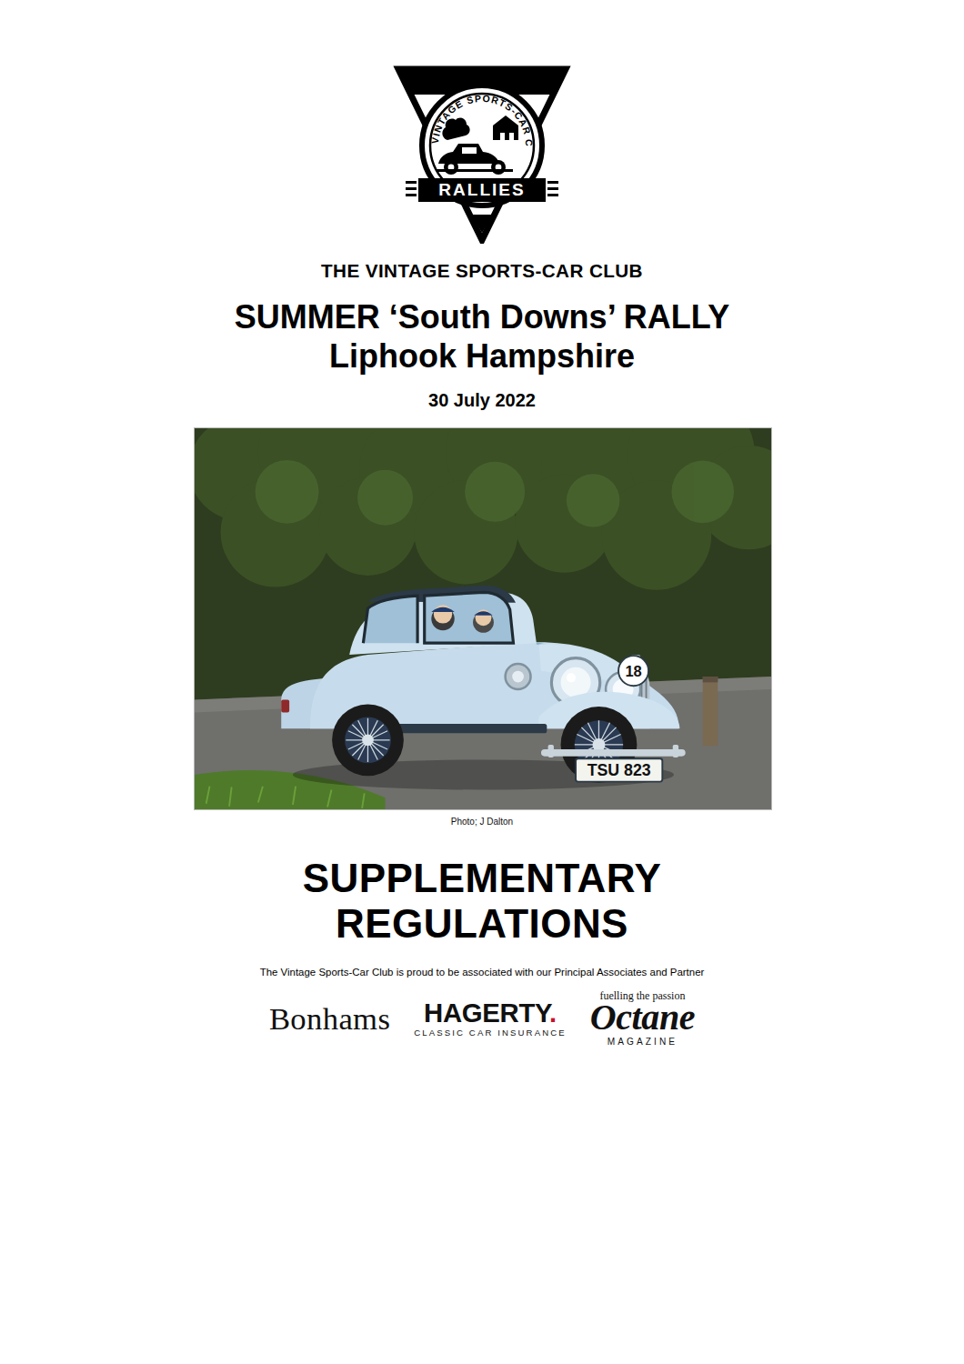THE VINTAGE SPORTS-CAR CLUB RALLIES
THE VINTAGE SPORTS-CAR CLUB
SUMMER ‘South Downs’ RALLY
Liphook Hampshire
30 July 2022
18 TSU 823
Photo; J Dalton
SUPPLEMENTARY REGULATIONS
The Vintage Sports-Car Club is proud to be associated with our Principal Associates and Partner
Bonhams
HAGERTY.
CLASSIC CAR INSURANCE
fuelling the passion
Octane
MAGAZINE